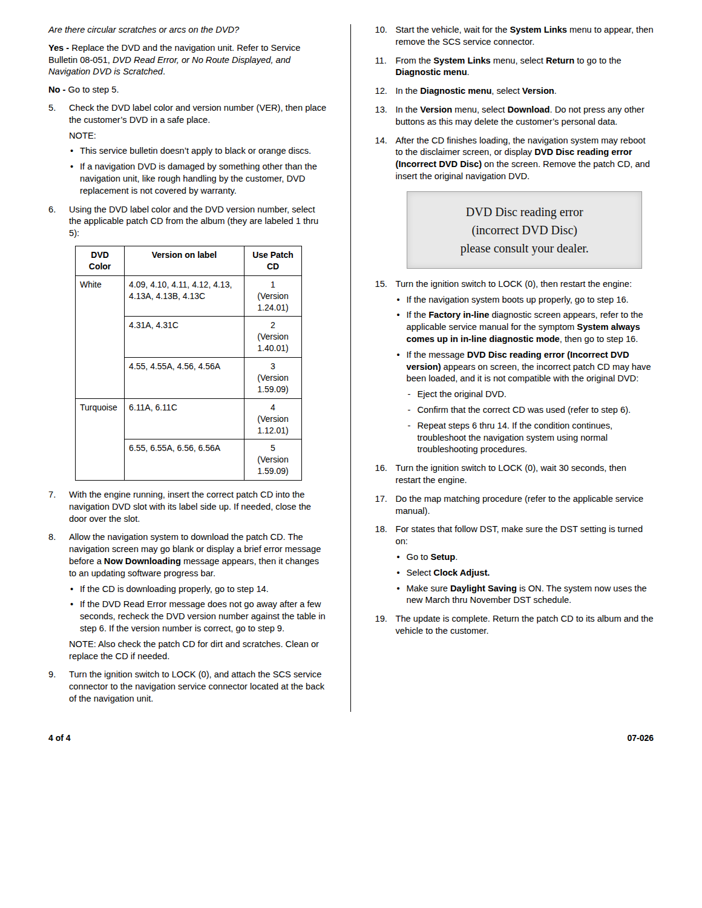Are there circular scratches or arcs on the DVD?
Yes - Replace the DVD and the navigation unit. Refer to Service Bulletin 08-051, DVD Read Error, or No Route Displayed, and Navigation DVD is Scratched.
No - Go to step 5.
Check the DVD label color and version number (VER), then place the customer’s DVD in a safe place.
NOTE:
This service bulletin doesn’t apply to black or orange discs.
If a navigation DVD is damaged by something other than the navigation unit, like rough handling by the customer, DVD replacement is not covered by warranty.
Using the DVD label color and the DVD version number, select the applicable patch CD from the album (they are labeled 1 thru 5):
| DVD Color | Version on label | Use Patch CD |
| --- | --- | --- |
| White | 4.09, 4.10, 4.11, 4.12, 4.13, 4.13A, 4.13B, 4.13C | 1 (Version 1.24.01) |
| 4.31A, 4.31C | 2 (Version 1.40.01) |
| 4.55, 4.55A, 4.56, 4.56A | 3 (Version 1.59.09) |
| Turquoise | 6.11A, 6.11C | 4 (Version 1.12.01) |
| 6.55, 6.55A, 6.56, 6.56A | 5 (Version 1.59.09) |
With the engine running, insert the correct patch CD into the navigation DVD slot with its label side up. If needed, close the door over the slot.
Allow the navigation system to download the patch CD. The navigation screen may go blank or display a brief error message before a Now Downloading message appears, then it changes to an updating software progress bar.
If the CD is downloading properly, go to step 14.
If the DVD Read Error message does not go away after a few seconds, recheck the DVD version number against the table in step 6. If the version number is correct, go to step 9.
NOTE: Also check the patch CD for dirt and scratches. Clean or replace the CD if needed.
Turn the ignition switch to LOCK (0), and attach the SCS service connector to the navigation service connector located at the back of the navigation unit.
Start the vehicle, wait for the System Links menu to appear, then remove the SCS service connector.
From the System Links menu, select Return to go to the Diagnostic menu.
In the Diagnostic menu, select Version.
In the Version menu, select Download. Do not press any other buttons as this may delete the customer’s personal data.
After the CD finishes loading, the navigation system may reboot to the disclaimer screen, or display DVD Disc reading error (Incorrect DVD Disc) on the screen. Remove the patch CD, and insert the original navigation DVD.
DVD Disc reading error (incorrect DVD Disc) please consult your dealer.
Turn the ignition switch to LOCK (0), then restart the engine:
If the navigation system boots up properly, go to step 16.
If the Factory in-line diagnostic screen appears, refer to the applicable service manual for the symptom System always comes up in in-line diagnostic mode, then go to step 16.
If the message DVD Disc reading error (Incorrect DVD version) appears on screen, the incorrect patch CD may have been loaded, and it is not compatible with the original DVD:
Eject the original DVD.
Confirm that the correct CD was used (refer to step 6).
Repeat steps 6 thru 14. If the condition continues, troubleshoot the navigation system using normal troubleshooting procedures.
Turn the ignition switch to LOCK (0), wait 30 seconds, then restart the engine.
Do the map matching procedure (refer to the applicable service manual).
For states that follow DST, make sure the DST setting is turned on:
Go to Setup.
Select Clock Adjust.
Make sure Daylight Saving is ON. The system now uses the new March thru November DST schedule.
The update is complete. Return the patch CD to its album and the vehicle to the customer.
4 of 4 07-026